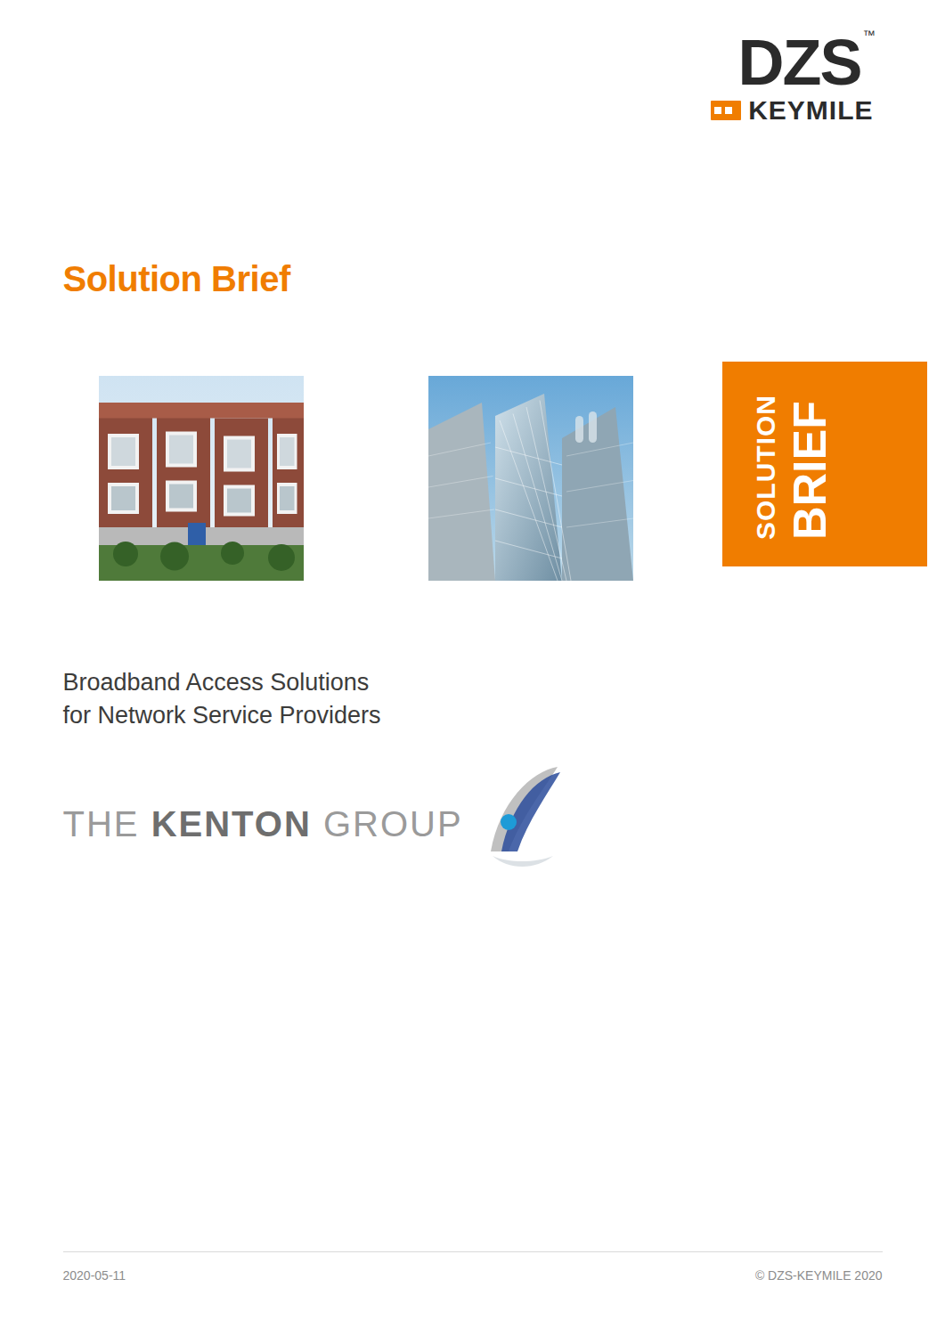DZS™
KEYMILE
Solution Brief
SOLUTION BRIEF
Broadband Access Solutions
for Network Service Providers
THE KENTON GROUP
2020-05-11 © DZS-KEYMILE 2020